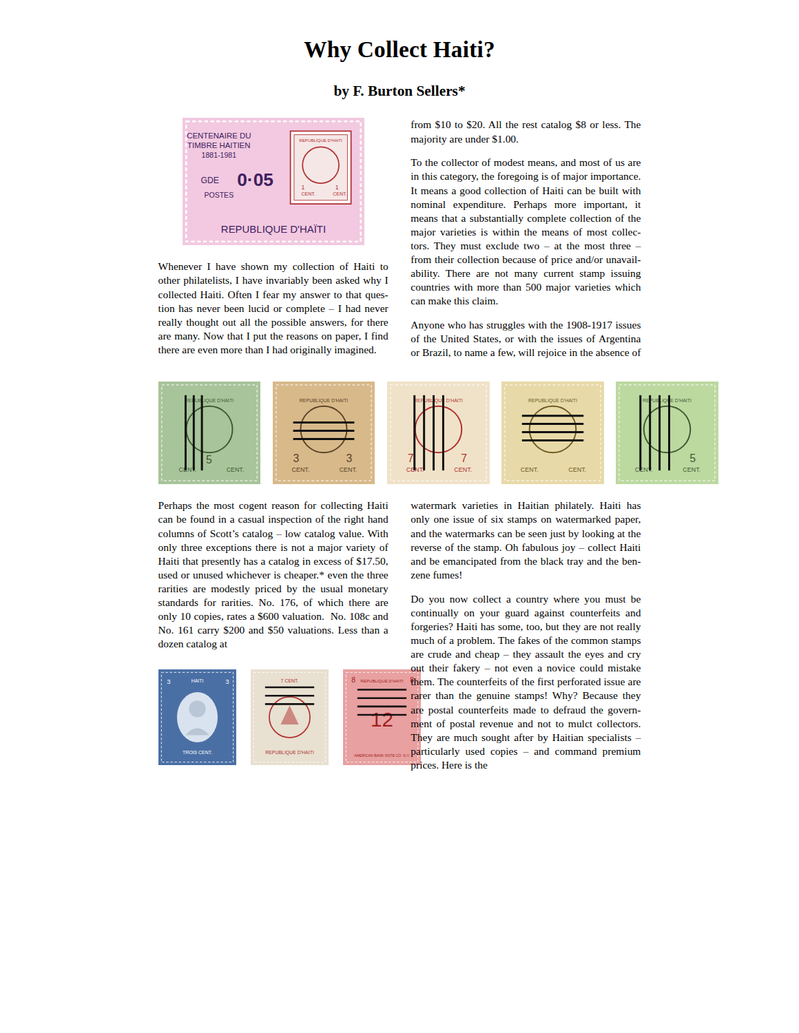Why Collect Haiti?
by F. Burton Sellers*
Whenever I have shown my collection of Haiti to other philatelists, I have invariably been asked why I collected Haiti. Often I fear my answer to that question has never been lucid or complete – I had never really thought out all the possible answers, for there are many. Now that I put the reasons on paper, I find there are even more than I had originally imagined.
from $10 to $20. All the rest catalog $8 or less. The majority are under $1.00.
To the collector of modest means, and most of us are in this category, the foregoing is of major importance. It means a good collection of Haiti can be built with nominal expenditure. Perhaps more important, it means that a substantially complete collection of the major varieties is within the means of most collectors. They must exclude two – at the most three – from their collection because of price and/or unavailability. There are not many current stamp issuing countries with more than 500 major varieties which can make this claim.
Anyone who has struggles with the 1908-1917 issues of the United States, or with the issues of Argentina or Brazil, to name a few, will rejoice in the absence of
Perhaps the most cogent reason for collecting Haiti can be found in a casual inspection of the right hand columns of Scott’s catalog – low catalog value. With only three exceptions there is not a major variety of Haiti that presently has a catalog in excess of $17.50, used or unused whichever is cheaper.* even the three rarities are modestly priced by the usual monetary standards for rarities. No. 176, of which there are only 10 copies, rates a $600 valuation. No. 108c and No. 161 carry $200 and $50 valuations. Less than a dozen catalog at
watermark varieties in Haitian philately. Haiti has only one issue of six stamps on watermarked paper, and the watermarks can be seen just by looking at the reverse of the stamp. Oh fabulous joy – collect Haiti and be emancipated from the black tray and the benzene fumes!
Do you now collect a country where you must be continually on your guard against counterfeits and forgeries? Haiti has some, too, but they are not really much of a problem. The fakes of the common stamps are crude and cheap – they assault the eyes and cry out their fakery – not even a novice could mistake them. The counterfeits of the first perforated issue are rarer than the genuine stamps! Why? Because they are postal counterfeits made to defraud the government of postal revenue and not to mulct collectors. They are much sought after by Haitian specialists – particularly used copies – and command premium prices. Here is the